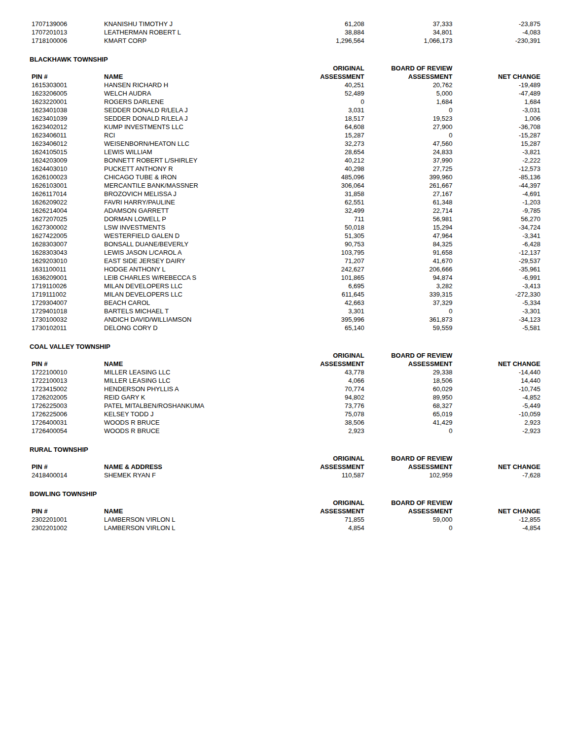| 1707139006 | KNANISHU TIMOTHY J | 61,208 | 37,333 | -23,875 |
| 1707201013 | LEATHERMAN ROBERT L | 38,884 | 34,801 | -4,083 |
| 1718100006 | KMART CORP | 1,296,564 | 1,066,173 | -230,391 |
BLACKHAWK TOWNSHIP
| | | ORIGINAL | BOARD OF REVIEW | |
| PIN # | NAME | ASSESSMENT | ASSESSMENT | NET CHANGE |
| 1615303001 | HANSEN RICHARD H | 40,251 | 20,762 | -19,489 |
| 1623206005 | WELCH AUDRA | 52,489 | 5,000 | -47,489 |
| 1623220001 | ROGERS DARLENE | 0 | 1,684 | 1,684 |
| 1623401038 | SEDDER DONALD R/LELA J | 3,031 | 0 | -3,031 |
| 1623401039 | SEDDER DONALD R/LELA J | 18,517 | 19,523 | 1,006 |
| 1623402012 | KUMP INVESTMENTS LLC | 64,608 | 27,900 | -36,708 |
| 1623406011 | RCI | 15,287 | 0 | -15,287 |
| 1623406012 | WEISENBORN/HEATON LLC | 32,273 | 47,560 | 15,287 |
| 1624105015 | LEWIS WILLIAM | 28,654 | 24,833 | -3,821 |
| 1624203009 | BONNETT ROBERT L/SHIRLEY | 40,212 | 37,990 | -2,222 |
| 1624403010 | PUCKETT ANTHONY R | 40,298 | 27,725 | -12,573 |
| 1626100023 | CHICAGO TUBE & IRON | 485,096 | 399,960 | -85,136 |
| 1626103001 | MERCANTILE BANK/MASSNER | 306,064 | 261,667 | -44,397 |
| 1626117014 | BROZOVICH MELISSA J | 31,858 | 27,167 | -4,691 |
| 1626209022 | FAVRI HARRY/PAULINE | 62,551 | 61,348 | -1,203 |
| 1626214004 | ADAMSON GARRETT | 32,499 | 22,714 | -9,785 |
| 1627207025 | DORMAN LOWELL P | 711 | 56,981 | 56,270 |
| 1627300002 | LSW INVESTMENTS | 50,018 | 15,294 | -34,724 |
| 1627422005 | WESTERFIELD GALEN D | 51,305 | 47,964 | -3,341 |
| 1628303007 | BONSALL DUANE/BEVERLY | 90,753 | 84,325 | -6,428 |
| 1628303043 | LEWIS JASON L/CAROL A | 103,795 | 91,658 | -12,137 |
| 1629203010 | EAST SIDE JERSEY DAIRY | 71,207 | 41,670 | -29,537 |
| 1631100011 | HODGE ANTHONY L | 242,627 | 206,666 | -35,961 |
| 1636209001 | LEIB CHARLES W/REBECCA S | 101,865 | 94,874 | -6,991 |
| 1719110026 | MILAN DEVELOPERS LLC | 6,695 | 3,282 | -3,413 |
| 1719111002 | MILAN DEVELOPERS LLC | 611,645 | 339,315 | -272,330 |
| 1729304007 | BEACH CAROL | 42,663 | 37,329 | -5,334 |
| 1729401018 | BARTELS MICHAEL T | 3,301 | 0 | -3,301 |
| 1730100032 | ANDICH DAVID/WILLIAMSON | 395,996 | 361,873 | -34,123 |
| 1730102011 | DELONG CORY D | 65,140 | 59,559 | -5,581 |
COAL VALLEY TOWNSHIP
| | | ORIGINAL | BOARD OF REVIEW | |
| PIN # | NAME | ASSESSMENT | ASSESSMENT | NET CHANGE |
| 1722100010 | MILLER LEASING LLC | 43,778 | 29,338 | -14,440 |
| 1722100013 | MILLER LEASING LLC | 4,066 | 18,506 | 14,440 |
| 1723415002 | HENDERSON PHYLLIS A | 70,774 | 60,029 | -10,745 |
| 1726202005 | REID GARY K | 94,802 | 89,950 | -4,852 |
| 1726225003 | PATEL MITALBEN/ROSHANKUMA | 73,776 | 68,327 | -5,449 |
| 1726225006 | KELSEY TODD J | 75,078 | 65,019 | -10,059 |
| 1726400031 | WOODS R BRUCE | 38,506 | 41,429 | 2,923 |
| 1726400054 | WOODS R BRUCE | 2,923 | 0 | -2,923 |
RURAL TOWNSHIP
| | | ORIGINAL | BOARD OF REVIEW | |
| PIN # | NAME & ADDRESS | ASSESSMENT | ASSESSMENT | NET CHANGE |
| 2418400014 | SHEMEK RYAN F | 110,587 | 102,959 | -7,628 |
BOWLING TOWNSHIP
| | | ORIGINAL | BOARD OF REVIEW | |
| PIN # | NAME | ASSESSMENT | ASSESSMENT | NET CHANGE |
| 2302201001 | LAMBERSON VIRLON L | 71,855 | 59,000 | -12,855 |
| 2302201002 | LAMBERSON VIRLON L | 4,854 | 0 | -4,854 |